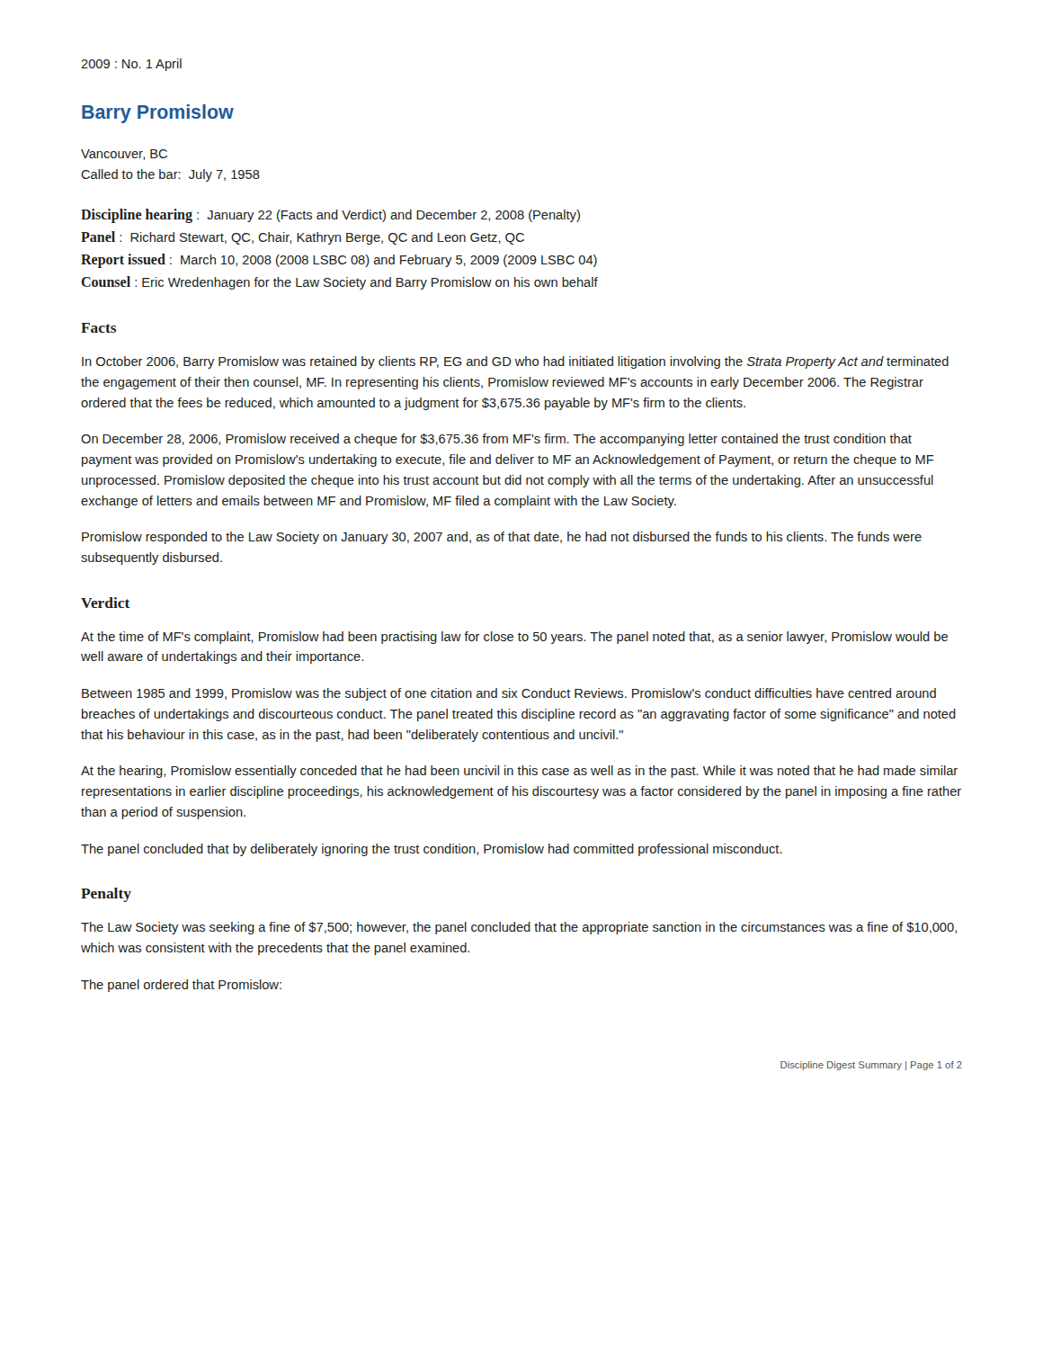2009 : No. 1 April
Barry Promislow
Vancouver, BC
Called to the bar: July 7, 1958
Discipline hearing : January 22 (Facts and Verdict) and December 2, 2008 (Penalty)
Panel : Richard Stewart, QC, Chair, Kathryn Berge, QC and Leon Getz, QC
Report issued : March 10, 2008 (2008 LSBC 08) and February 5, 2009 (2009 LSBC 04)
Counsel : Eric Wredenhagen for the Law Society and Barry Promislow on his own behalf
Facts
In October 2006, Barry Promislow was retained by clients RP, EG and GD who had initiated litigation involving the Strata Property Act and terminated the engagement of their then counsel, MF. In representing his clients, Promislow reviewed MF's accounts in early December 2006. The Registrar ordered that the fees be reduced, which amounted to a judgment for $3,675.36 payable by MF's firm to the clients.
On December 28, 2006, Promislow received a cheque for $3,675.36 from MF's firm. The accompanying letter contained the trust condition that payment was provided on Promislow's undertaking to execute, file and deliver to MF an Acknowledgement of Payment, or return the cheque to MF unprocessed. Promislow deposited the cheque into his trust account but did not comply with all the terms of the undertaking. After an unsuccessful exchange of letters and emails between MF and Promislow, MF filed a complaint with the Law Society.
Promislow responded to the Law Society on January 30, 2007 and, as of that date, he had not disbursed the funds to his clients. The funds were subsequently disbursed.
Verdict
At the time of MF's complaint, Promislow had been practising law for close to 50 years. The panel noted that, as a senior lawyer, Promislow would be well aware of undertakings and their importance.
Between 1985 and 1999, Promislow was the subject of one citation and six Conduct Reviews. Promislow's conduct difficulties have centred around breaches of undertakings and discourteous conduct. The panel treated this discipline record as "an aggravating factor of some significance" and noted that his behaviour in this case, as in the past, had been "deliberately contentious and uncivil."
At the hearing, Promislow essentially conceded that he had been uncivil in this case as well as in the past. While it was noted that he had made similar representations in earlier discipline proceedings, his acknowledgement of his discourtesy was a factor considered by the panel in imposing a fine rather than a period of suspension.
The panel concluded that by deliberately ignoring the trust condition, Promislow had committed professional misconduct.
Penalty
The Law Society was seeking a fine of $7,500; however, the panel concluded that the appropriate sanction in the circumstances was a fine of $10,000, which was consistent with the precedents that the panel examined.
The panel ordered that Promislow:
Discipline Digest Summary | Page 1 of 2